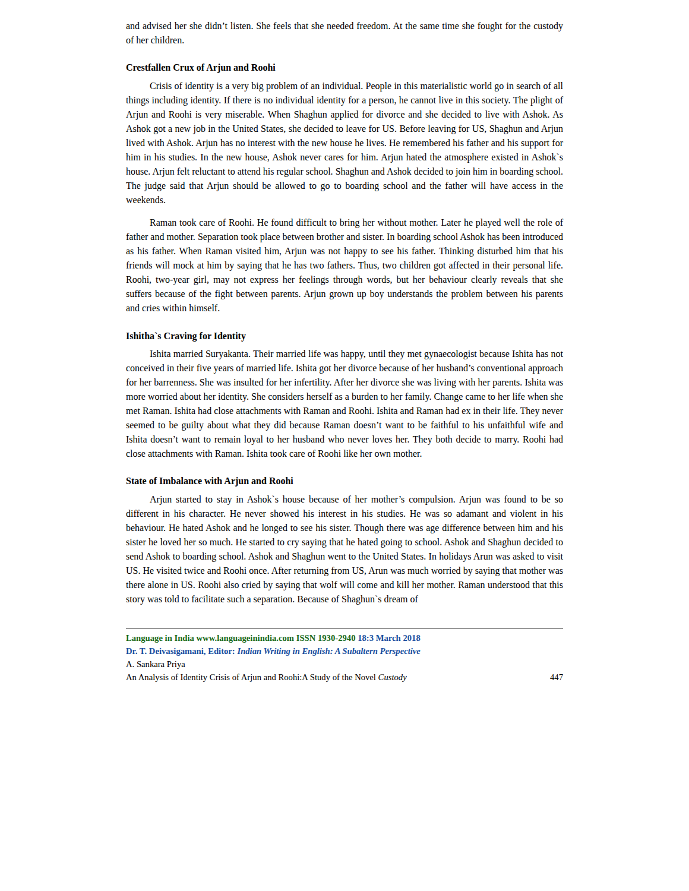and advised her she didn’t listen. She feels that she needed freedom. At the same time she fought for the custody of her children.
Crestfallen Crux of Arjun and Roohi
Crisis of identity is a very big problem of an individual. People in this materialistic world go in search of all things including identity. If there is no individual identity for a person, he cannot live in this society. The plight of Arjun and Roohi is very miserable. When Shaghun applied for divorce and she decided to live with Ashok. As Ashok got a new job in the United States, she decided to leave for US. Before leaving for US, Shaghun and Arjun lived with Ashok. Arjun has no interest with the new house he lives. He remembered his father and his support for him in his studies. In the new house, Ashok never cares for him. Arjun hated the atmosphere existed in Ashok`s house. Arjun felt reluctant to attend his regular school. Shaghun and Ashok decided to join him in boarding school. The judge said that Arjun should be allowed to go to boarding school and the father will have access in the weekends.
Raman took care of Roohi. He found difficult to bring her without mother. Later he played well the role of father and mother. Separation took place between brother and sister. In boarding school Ashok has been introduced as his father. When Raman visited him, Arjun was not happy to see his father. Thinking disturbed him that his friends will mock at him by saying that he has two fathers. Thus, two children got affected in their personal life. Roohi, two-year girl, may not express her feelings through words, but her behaviour clearly reveals that she suffers because of the fight between parents. Arjun grown up boy understands the problem between his parents and cries within himself.
Ishitha`s Craving for Identity
Ishita married Suryakanta. Their married life was happy, until they met gynaecologist because Ishita has not conceived in their five years of married life. Ishita got her divorce because of her husband’s conventional approach for her barrenness. She was insulted for her infertility. After her divorce she was living with her parents. Ishita was more worried about her identity. She considers herself as a burden to her family. Change came to her life when she met Raman. Ishita had close attachments with Raman and Roohi. Ishita and Raman had ex in their life. They never seemed to be guilty about what they did because Raman doesn’t want to be faithful to his unfaithful wife and Ishita doesn’t want to remain loyal to her husband who never loves her. They both decide to marry. Roohi had close attachments with Raman. Ishita took care of Roohi like her own mother.
State of Imbalance with Arjun and Roohi
Arjun started to stay in Ashok`s house because of her mother’s compulsion. Arjun was found to be so different in his character. He never showed his interest in his studies. He was so adamant and violent in his behaviour. He hated Ashok and he longed to see his sister. Though there was age difference between him and his sister he loved her so much. He started to cry saying that he hated going to school. Ashok and Shaghun decided to send Ashok to boarding school. Ashok and Shaghun went to the United States. In holidays Arun was asked to visit US. He visited twice and Roohi once. After returning from US, Arun was much worried by saying that mother was there alone in US. Roohi also cried by saying that wolf will come and kill her mother. Raman understood that this story was told to facilitate such a separation. Because of Shaghun`s dream of
Language in India www.languageinindia.com ISSN 1930-2940 18:3 March 2018
Dr. T. Deivasigamani, Editor: Indian Writing in English: A Subaltern Perspective
A. Sankara Priya
An Analysis of Identity Crisis of Arjun and Roohi:A Study of the Novel Custody 447